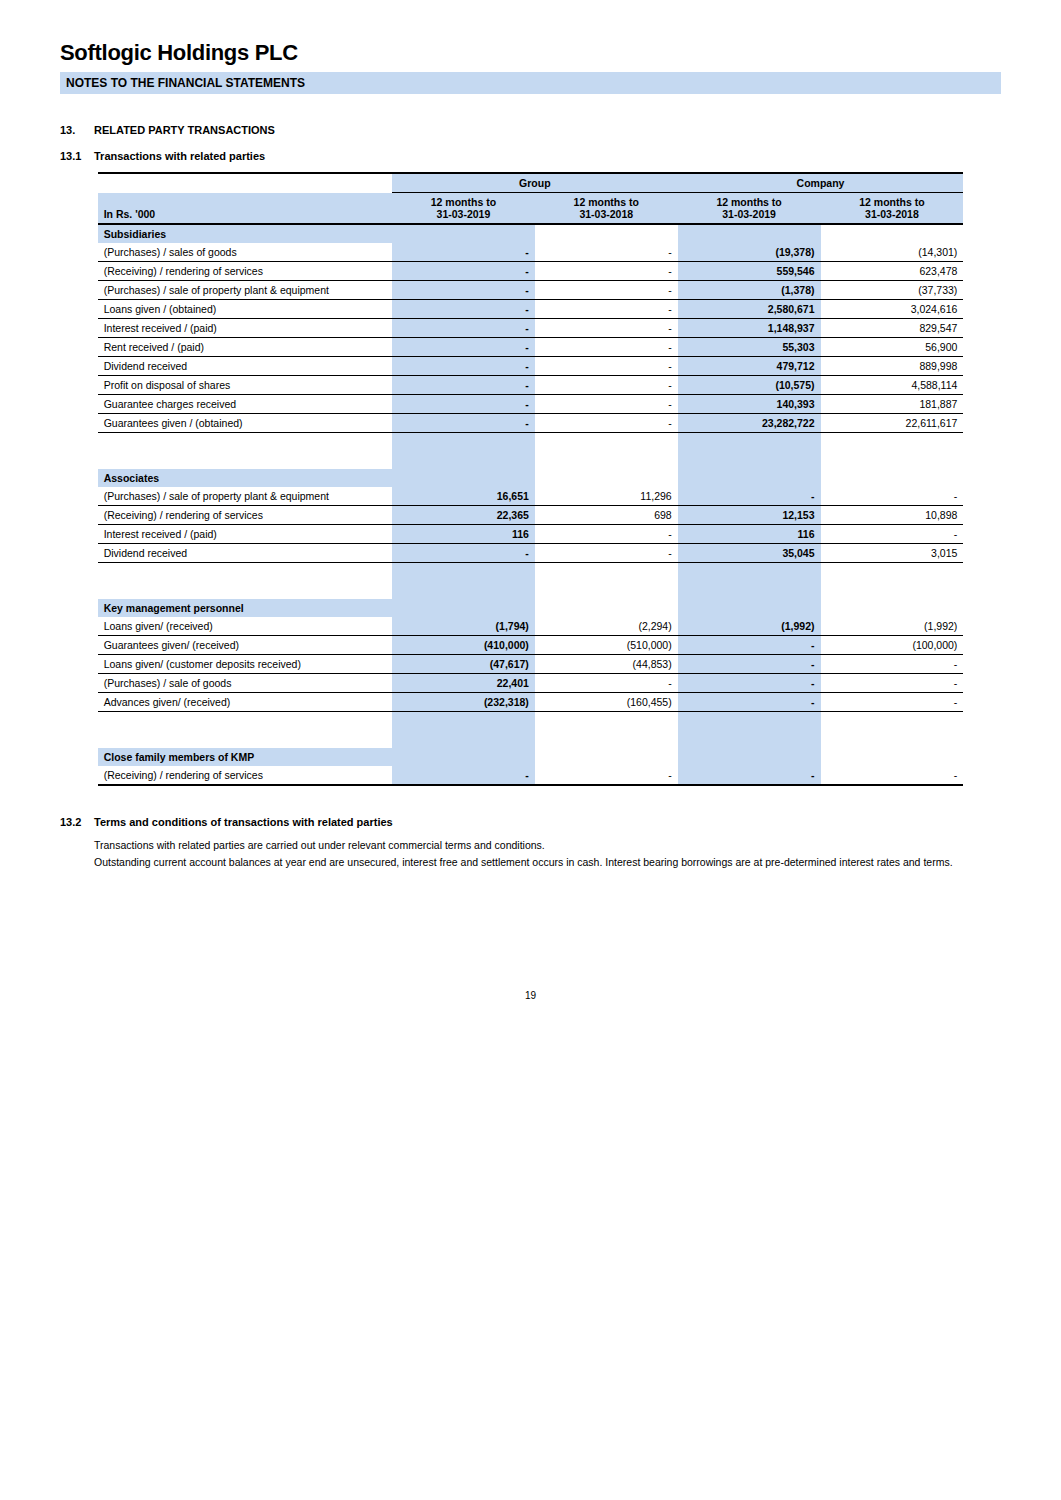Softlogic Holdings PLC
NOTES TO THE FINANCIAL STATEMENTS
13. RELATED PARTY TRANSACTIONS
13.1 Transactions with related parties
| | Group | Company |
| In Rs. '000 | 12 months to 31-03-2019 | 12 months to 31-03-2018 | 12 months to 31-03-2019 | 12 months to 31-03-2018 |
| Subsidiaries | | | | |
| (Purchases) / sales of goods | - | - | (19,378) | (14,301) |
| (Receiving) / rendering of services | - | - | 559,546 | 623,478 |
| (Purchases) / sale of property plant & equipment | - | - | (1,378) | (37,733) |
| Loans given / (obtained) | - | - | 2,580,671 | 3,024,616 |
| Interest received / (paid) | - | - | 1,148,937 | 829,547 |
| Rent received / (paid) | - | - | 55,303 | 56,900 |
| Dividend received | - | - | 479,712 | 889,998 |
| Profit on disposal of shares | - | - | (10,575) | 4,588,114 |
| Guarantee charges received | - | - | 140,393 | 181,887 |
| Guarantees given / (obtained) | - | - | 23,282,722 | 22,611,617 |
| Associates | | | | |
| (Purchases) / sale of property plant & equipment | 16,651 | 11,296 | - | - |
| (Receiving) / rendering of services | 22,365 | 698 | 12,153 | 10,898 |
| Interest received / (paid) | 116 | - | 116 | - |
| Dividend received | - | - | 35,045 | 3,015 |
| Key management personnel | | | | |
| Loans given/ (received) | (1,794) | (2,294) | (1,992) | (1,992) |
| Guarantees given/ (received) | (410,000) | (510,000) | - | (100,000) |
| Loans given/ (customer deposits received) | (47,617) | (44,853) | - | - |
| (Purchases) / sale of goods | 22,401 | - | - | - |
| Advances given/ (received) | (232,318) | (160,455) | - | - |
| Close family members of KMP | | | | |
| (Receiving) / rendering of services | - | - | - | - |
13.2 Terms and conditions of transactions with related parties
Transactions with related parties are carried out under relevant commercial terms and conditions.
Outstanding current account balances at year end are unsecured, interest free and settlement occurs in cash. Interest bearing borrowings are at pre-determined interest rates and terms.
19